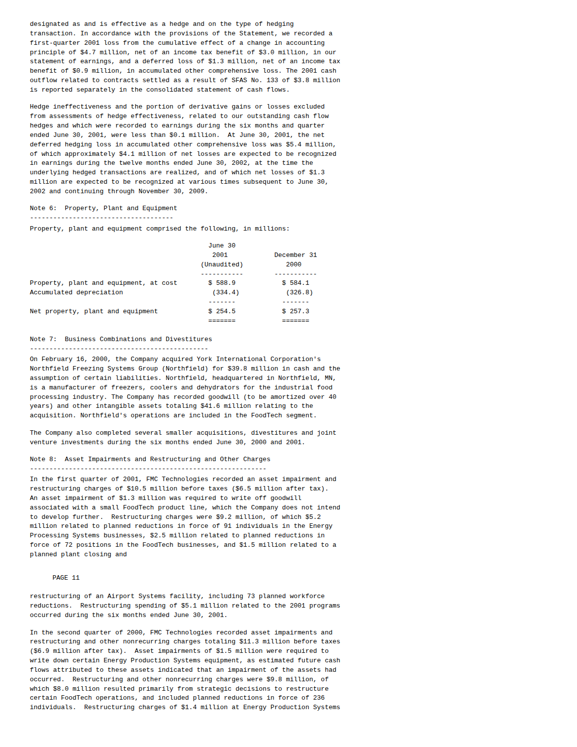designated as and is effective as a hedge and on the type of hedging transaction. In accordance with the provisions of the Statement, we recorded a first-quarter 2001 loss from the cumulative effect of a change in accounting principle of $4.7 million, net of an income tax benefit of $3.0 million, in our statement of earnings, and a deferred loss of $1.3 million, net of an income tax benefit of $0.9 million, in accumulated other comprehensive loss. The 2001 cash outflow related to contracts settled as a result of SFAS No. 133 of $3.8 million is reported separately in the consolidated statement of cash flows.
Hedge ineffectiveness and the portion of derivative gains or losses excluded from assessments of hedge effectiveness, related to our outstanding cash flow hedges and which were recorded to earnings during the six months and quarter ended June 30, 2001, were less than $0.1 million. At June 30, 2001, the net deferred hedging loss in accumulated other comprehensive loss was $5.4 million, of which approximately $4.1 million of net losses are expected to be recognized in earnings during the twelve months ended June 30, 2002, at the time the underlying hedged transactions are realized, and of which net losses of $1.3 million are expected to be recognized at various times subsequent to June 30, 2002 and continuing through November 30, 2009.
Note 6: Property, Plant and Equipment
-------------------------------------
Property, plant and equipment comprised the following, in millions:
                                              June 30
                                               2001            December 31
                                            (Unaudited)           2000
                                            -----------        -----------
Property, plant and equipment, at cost        $ 588.9            $ 584.1
Accumulated depreciation                       (334.4)            (326.8)
                                              -------            -------
Net property, plant and equipment             $ 254.5            $ 257.3
                                              =======            =======
Note 7: Business Combinations and Divestitures
----------------------------------------------
On February 16, 2000, the Company acquired York International Corporation's Northfield Freezing Systems Group (Northfield) for $39.8 million in cash and the assumption of certain liabilities. Northfield, headquartered in Northfield, MN, is a manufacturer of freezers, coolers and dehydrators for the industrial food processing industry. The Company has recorded goodwill (to be amortized over 40 years) and other intangible assets totaling $41.6 million relating to the acquisition. Northfield's operations are included in the FoodTech segment.
The Company also completed several smaller acquisitions, divestitures and joint venture investments during the six months ended June 30, 2000 and 2001.
Note 8: Asset Impairments and Restructuring and Other Charges
-------------------------------------------------------------
In the first quarter of 2001, FMC Technologies recorded an asset impairment and restructuring charges of $10.5 million before taxes ($6.5 million after tax). An asset impairment of $1.3 million was required to write off goodwill associated with a small FoodTech product line, which the Company does not intend to develop further. Restructuring charges were $9.2 million, of which $5.2 million related to planned reductions in force of 91 individuals in the Energy Processing Systems businesses, $2.5 million related to planned reductions in force of 72 positions in the FoodTech businesses, and $1.5 million related to a planned plant closing and
PAGE 11
restructuring of an Airport Systems facility, including 73 planned workforce reductions. Restructuring spending of $5.1 million related to the 2001 programs occurred during the six months ended June 30, 2001.
In the second quarter of 2000, FMC Technologies recorded asset impairments and restructuring and other nonrecurring charges totaling $11.3 million before taxes ($6.9 million after tax). Asset impairments of $1.5 million were required to write down certain Energy Production Systems equipment, as estimated future cash flows attributed to these assets indicated that an impairment of the assets had occurred. Restructuring and other nonrecurring charges were $9.8 million, of which $8.0 million resulted primarily from strategic decisions to restructure certain FoodTech operations, and included planned reductions in force of 236 individuals. Restructuring charges of $1.4 million at Energy Production Systems